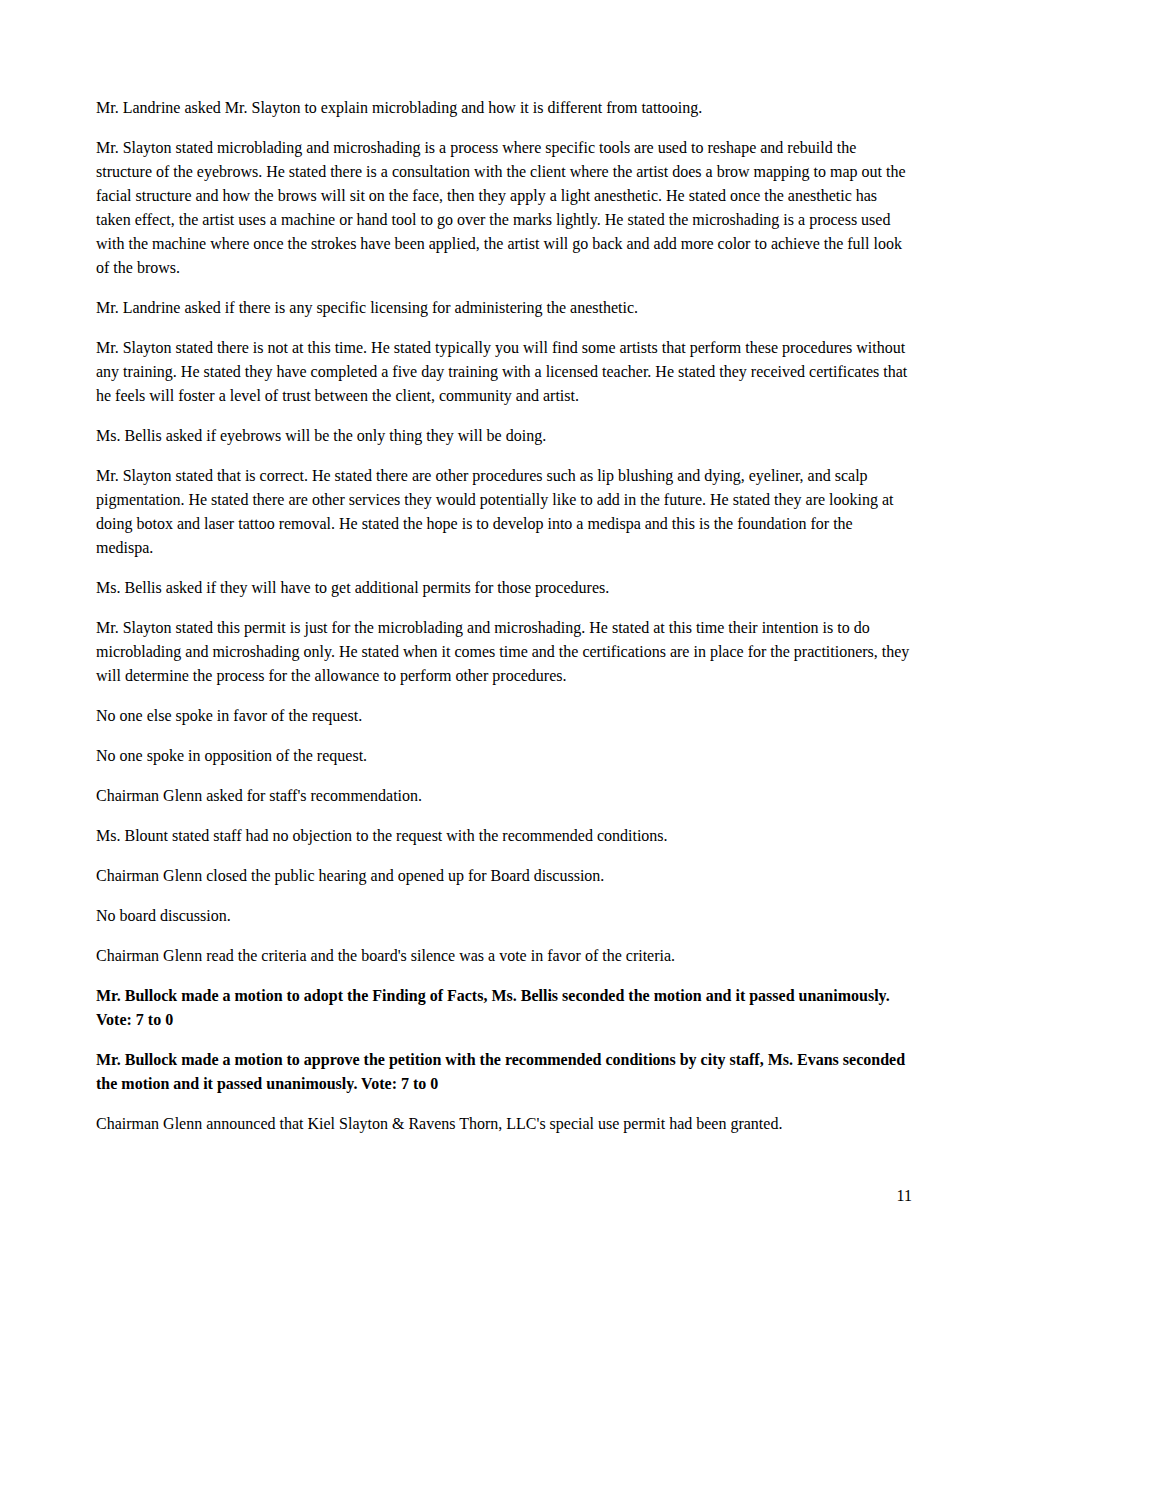Mr. Landrine asked Mr. Slayton to explain microblading and how it is different from tattooing.
Mr. Slayton stated microblading and microshading is a process where specific tools are used to reshape and rebuild the structure of the eyebrows. He stated there is a consultation with the client where the artist does a brow mapping to map out the facial structure and how the brows will sit on the face, then they apply a light anesthetic. He stated once the anesthetic has taken effect, the artist uses a machine or hand tool to go over the marks lightly. He stated the microshading is a process used with the machine where once the strokes have been applied, the artist will go back and add more color to achieve the full look of the brows.
Mr. Landrine asked if there is any specific licensing for administering the anesthetic.
Mr. Slayton stated there is not at this time. He stated typically you will find some artists that perform these procedures without any training. He stated they have completed a five day training with a licensed teacher. He stated they received certificates that he feels will foster a level of trust between the client, community and artist.
Ms. Bellis asked if eyebrows will be the only thing they will be doing.
Mr. Slayton stated that is correct. He stated there are other procedures such as lip blushing and dying, eyeliner, and scalp pigmentation. He stated there are other services they would potentially like to add in the future. He stated they are looking at doing botox and laser tattoo removal. He stated the hope is to develop into a medispa and this is the foundation for the medispa.
Ms. Bellis asked if they will have to get additional permits for those procedures.
Mr. Slayton stated this permit is just for the microblading and microshading. He stated at this time their intention is to do microblading and microshading only. He stated when it comes time and the certifications are in place for the practitioners, they will determine the process for the allowance to perform other procedures.
No one else spoke in favor of the request.
No one spoke in opposition of the request.
Chairman Glenn asked for staff's recommendation.
Ms. Blount stated staff had no objection to the request with the recommended conditions.
Chairman Glenn closed the public hearing and opened up for Board discussion.
No board discussion.
Chairman Glenn read the criteria and the board's silence was a vote in favor of the criteria.
Mr. Bullock made a motion to adopt the Finding of Facts, Ms. Bellis seconded the motion and it passed unanimously. Vote: 7 to 0
Mr. Bullock made a motion to approve the petition with the recommended conditions by city staff, Ms. Evans seconded the motion and it passed unanimously. Vote: 7 to 0
Chairman Glenn announced that Kiel Slayton & Ravens Thorn, LLC's special use permit had been granted.
11